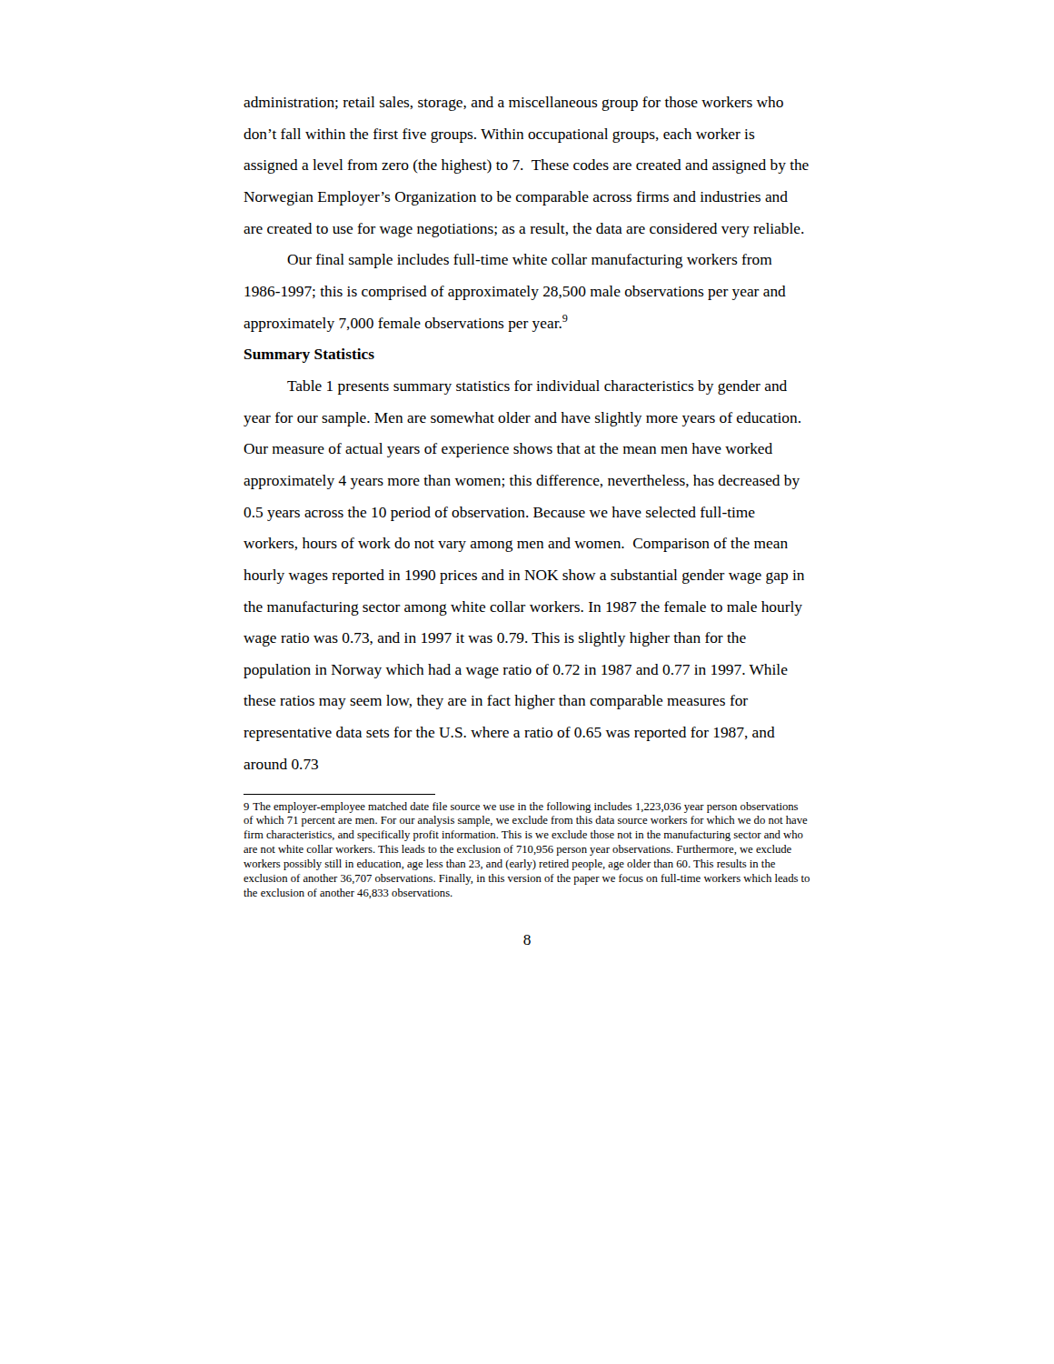administration; retail sales, storage, and a miscellaneous group for those workers who don’t fall within the first five groups. Within occupational groups, each worker is assigned a level from zero (the highest) to 7. These codes are created and assigned by the Norwegian Employer’s Organization to be comparable across firms and industries and are created to use for wage negotiations; as a result, the data are considered very reliable.
Our final sample includes full-time white collar manufacturing workers from 1986-1997; this is comprised of approximately 28,500 male observations per year and approximately 7,000 female observations per year.9
Summary Statistics
Table 1 presents summary statistics for individual characteristics by gender and year for our sample. Men are somewhat older and have slightly more years of education. Our measure of actual years of experience shows that at the mean men have worked approximately 4 years more than women; this difference, nevertheless, has decreased by 0.5 years across the 10 period of observation. Because we have selected full-time workers, hours of work do not vary among men and women. Comparison of the mean hourly wages reported in 1990 prices and in NOK show a substantial gender wage gap in the manufacturing sector among white collar workers. In 1987 the female to male hourly wage ratio was 0.73, and in 1997 it was 0.79. This is slightly higher than for the population in Norway which had a wage ratio of 0.72 in 1987 and 0.77 in 1997. While these ratios may seem low, they are in fact higher than comparable measures for representative data sets for the U.S. where a ratio of 0.65 was reported for 1987, and around 0.73
9 The employer-employee matched date file source we use in the following includes 1,223,036 year person observations of which 71 percent are men. For our analysis sample, we exclude from this data source workers for which we do not have firm characteristics, and specifically profit information. This is we exclude those not in the manufacturing sector and who are not white collar workers. This leads to the exclusion of 710,956 person year observations. Furthermore, we exclude workers possibly still in education, age less than 23, and (early) retired people, age older than 60. This results in the exclusion of another 36,707 observations. Finally, in this version of the paper we focus on full-time workers which leads to the exclusion of another 46,833 observations.
8